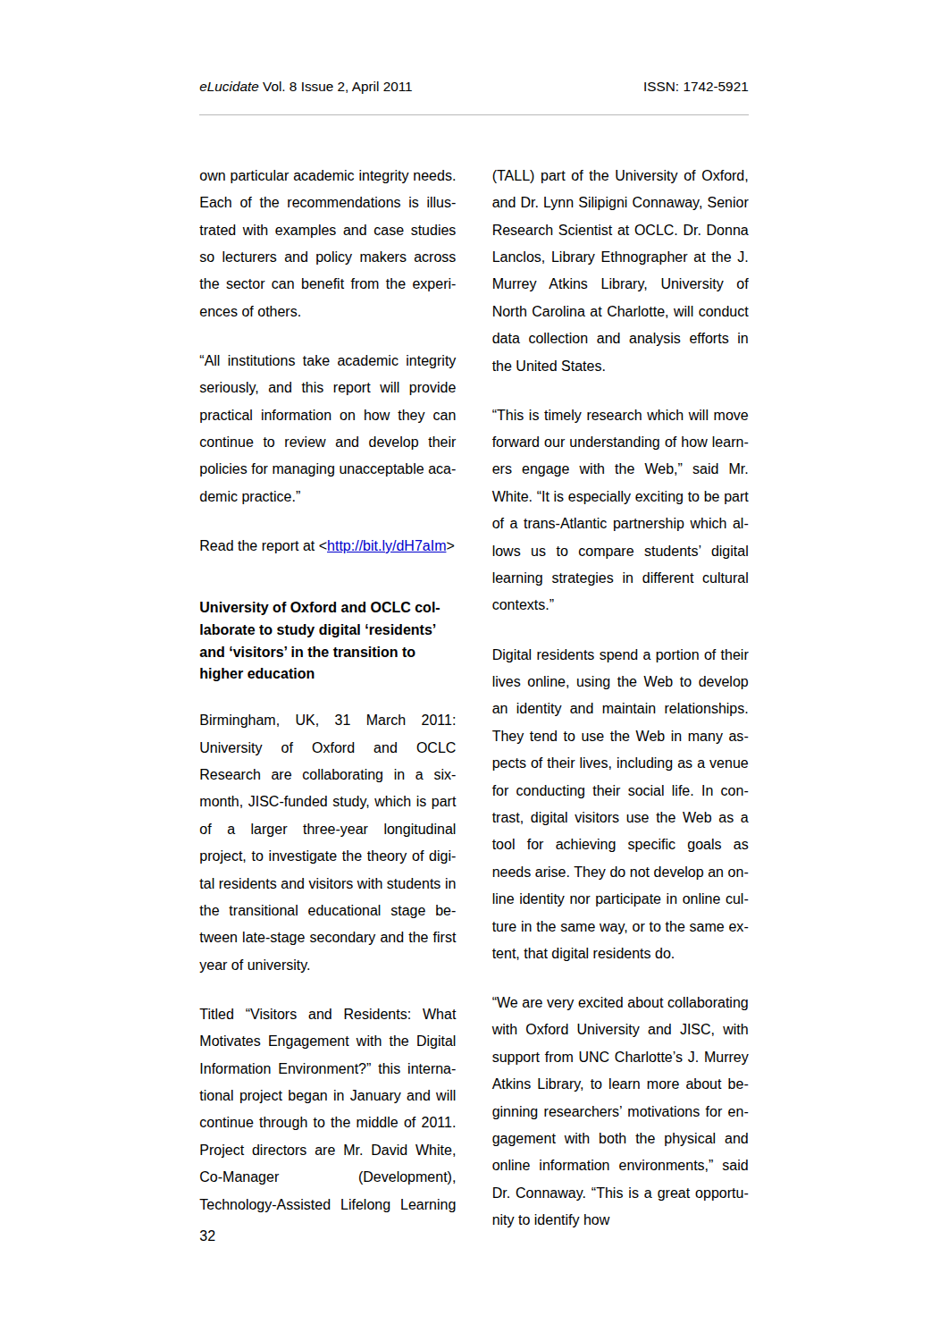eLucidate Vol. 8 Issue 2, April 2011
ISSN: 1742-5921
own particular academic integrity needs. Each of the recommendations is illustrated with examples and case studies so lecturers and policy makers across the sector can benefit from the experiences of others.
“All institutions take academic integrity seriously, and this report will provide practical information on how they can continue to review and develop their policies for managing unacceptable academic practice.”
Read the report at <http://bit.ly/dH7aIm>
University of Oxford and OCLC collaborate to study digital ‘residents’ and ‘visitors’ in the transition to higher education
Birmingham, UK, 31 March 2011: University of Oxford and OCLC Research are collaborating in a six-month, JISC-funded study, which is part of a larger three-year longitudinal project, to investigate the theory of digital residents and visitors with students in the transitional educational stage between late-stage secondary and the first year of university.
Titled “Visitors and Residents: What Motivates Engagement with the Digital Information Environ­ment?” this international project began in January and will continue through to the middle of 2011. Project directors are Mr. David White, Co-Manager (Development), Technology-Assisted Lifelong Learning (TALL) part of the University of Oxford, and Dr. Lynn Silipigni Connaway, Senior Research Scientist at OCLC. Dr. Donna Lanclos, Library Ethnographer at the J. Murrey Atkins Library, University of North Carolina at Charlotte, will conduct data collection and analysis efforts in the United States.
“This is timely research which will move forward our understanding of how learners engage with the Web,” said Mr. White. “It is especially exciting to be part of a trans-Atlantic partnership which allows us to compare students’ digital learning strategies in different cultural contexts.”
Digital residents spend a portion of their lives online, using the Web to develop an identity and maintain relationships. They tend to use the Web in many aspects of their lives, including as a venue for conducting their social life. In contrast, digital visitors use the Web as a tool for achieving specific goals as needs arise. They do not develop an online identity nor participate in online culture in the same way, or to the same extent, that digital residents do.
“We are very excited about collaborating with Oxford University and JISC, with support from UNC Charlotte’s J. Murrey Atkins Library, to learn more about beginning researchers’ motivations for engagement with both the physical and online information environments,” said Dr. Connaway. “This is a great opportunity to identify how
32